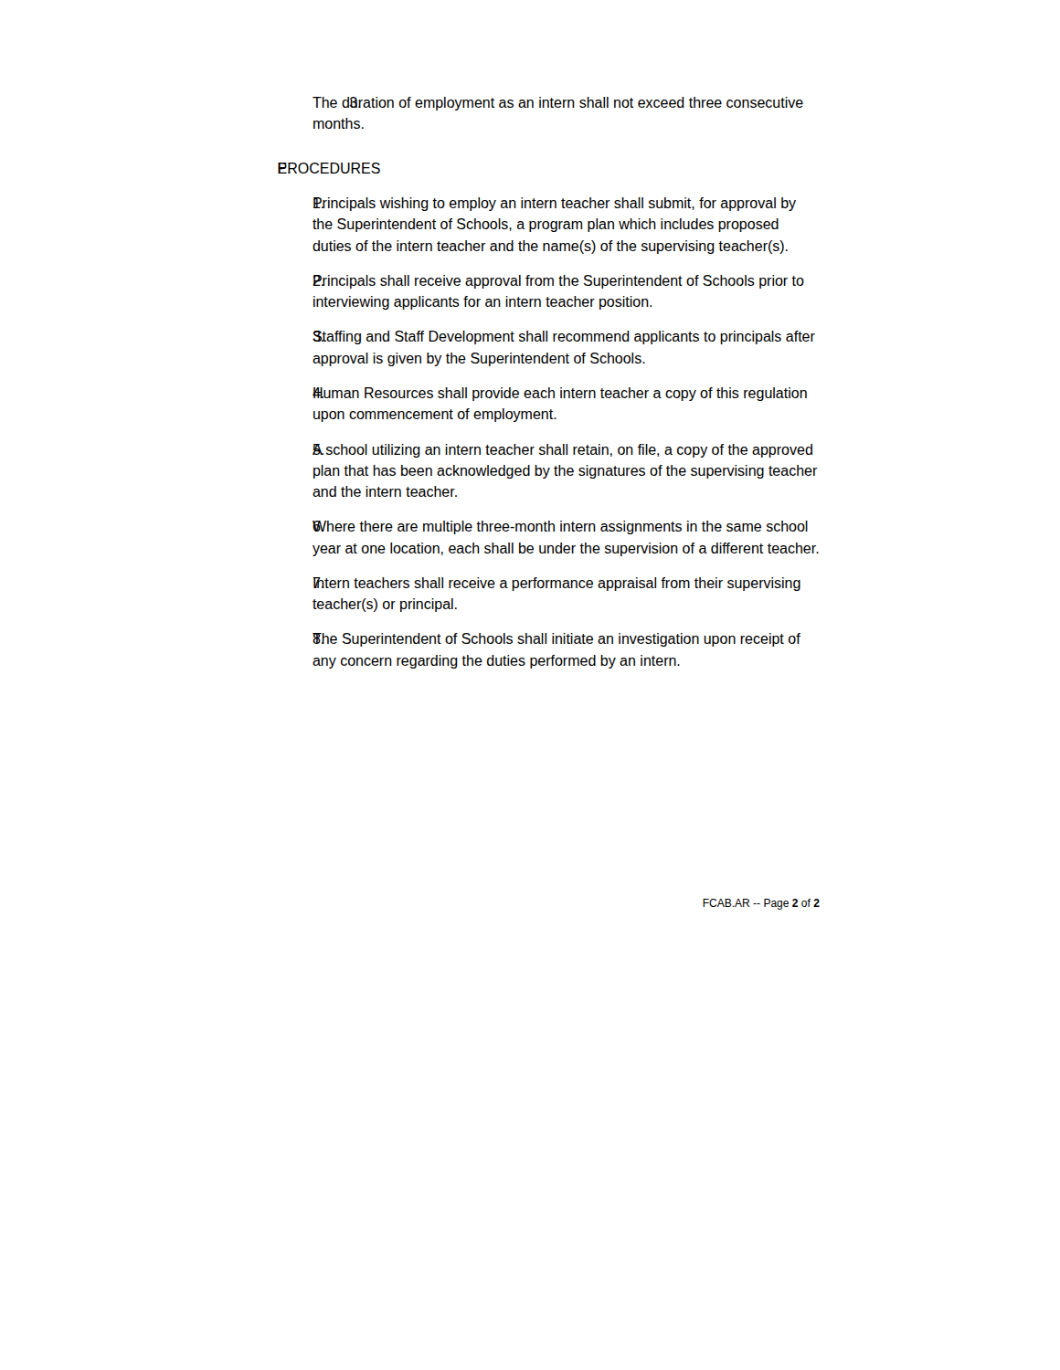3. The duration of employment as an intern shall not exceed three consecutive months.
E. PROCEDURES
1. Principals wishing to employ an intern teacher shall submit, for approval by the Superintendent of Schools, a program plan which includes proposed duties of the intern teacher and the name(s) of the supervising teacher(s).
2. Principals shall receive approval from the Superintendent of Schools prior to interviewing applicants for an intern teacher position.
3. Staffing and Staff Development shall recommend applicants to principals after approval is given by the Superintendent of Schools.
4. Human Resources shall provide each intern teacher a copy of this regulation upon commencement of employment.
5. A school utilizing an intern teacher shall retain, on file, a copy of the approved plan that has been acknowledged by the signatures of the supervising teacher and the intern teacher.
6. Where there are multiple three-month intern assignments in the same school year at one location, each shall be under the supervision of a different teacher.
7. Intern teachers shall receive a performance appraisal from their supervising teacher(s) or principal.
8. The Superintendent of Schools shall initiate an investigation upon receipt of any concern regarding the duties performed by an intern.
FCAB.AR -- Page 2 of 2